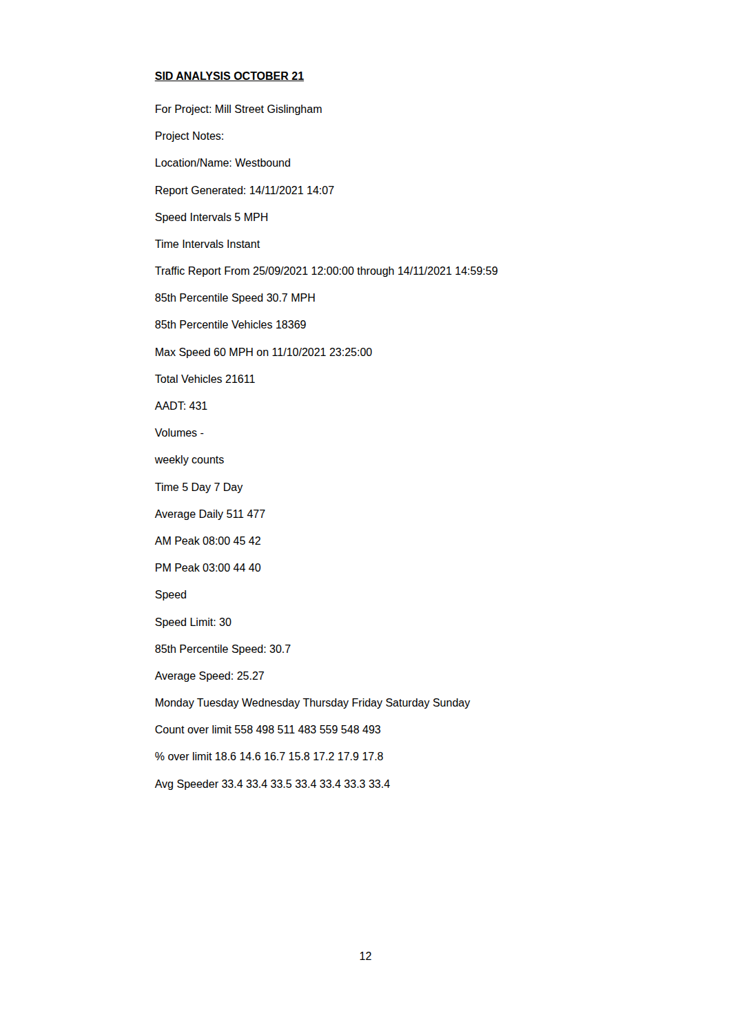SID ANALYSIS OCTOBER 21
For Project: Mill Street Gislingham
Project Notes:
Location/Name: Westbound
Report Generated: 14/11/2021 14:07
Speed Intervals 5 MPH
Time Intervals Instant
Traffic Report From 25/09/2021 12:00:00 through 14/11/2021 14:59:59
85th Percentile Speed 30.7 MPH
85th Percentile Vehicles 18369
Max Speed 60 MPH on 11/10/2021 23:25:00
Total Vehicles 21611
AADT: 431
Volumes -
weekly counts
Time 5 Day 7 Day
Average Daily 511 477
AM Peak 08:00 45 42
PM Peak 03:00 44 40
Speed
Speed Limit: 30
85th Percentile Speed: 30.7
Average Speed: 25.27
Monday Tuesday Wednesday Thursday Friday Saturday Sunday
Count over limit 558 498 511 483 559 548 493
% over limit 18.6 14.6 16.7 15.8 17.2 17.9 17.8
Avg Speeder 33.4 33.4 33.5 33.4 33.4 33.3 33.4
12